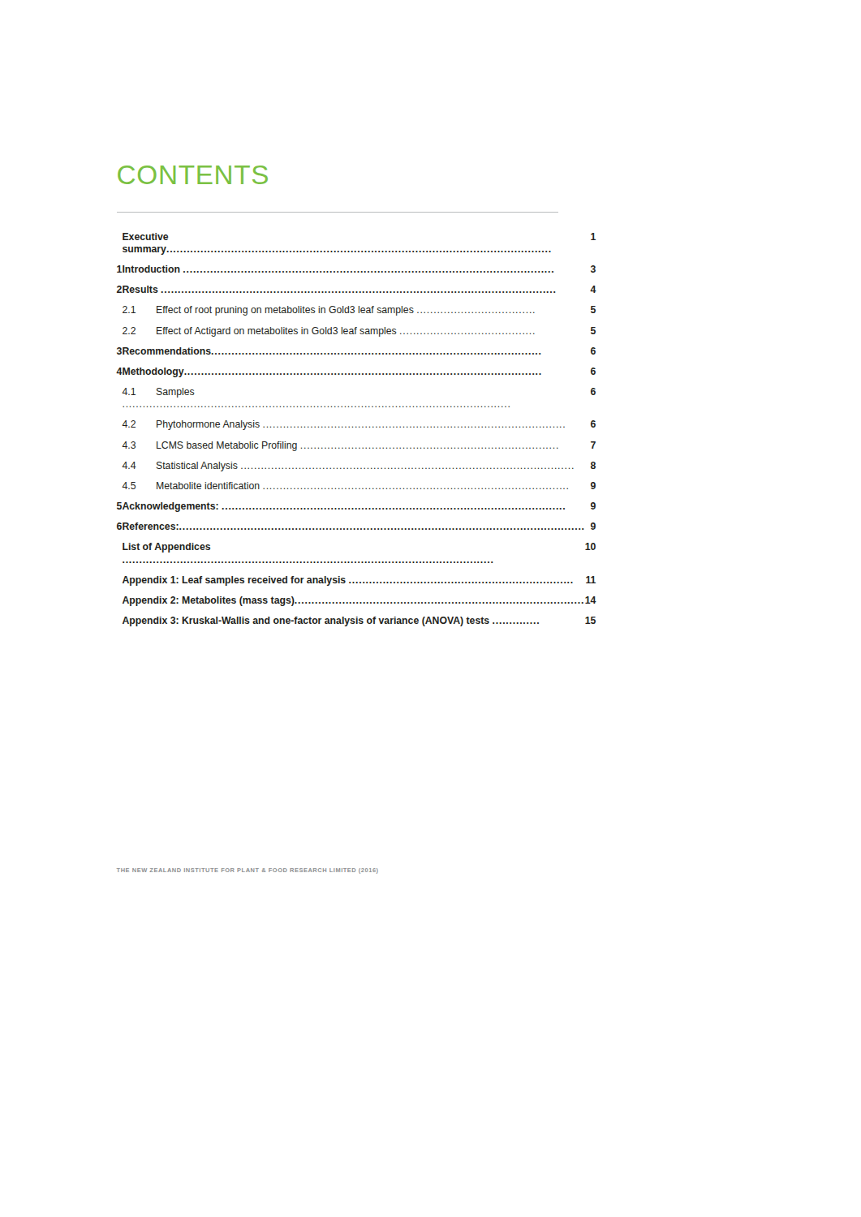CONTENTS
| | Executive summary ................................................................................................................. | 1 |
| 1 | Introduction ............................................................................................................. | 3 |
| 2 | Results .................................................................................................................... | 4 |
| | 2.1 Effect of root pruning on metabolites in Gold3 leaf samples ................................... | 5 |
| | 2.2 Effect of Actigard on metabolites in Gold3 leaf samples ........................................ | 5 |
| 3 | Recommendations ................................................................................................. | 6 |
| 4 | Methodology ......................................................................................................... | 6 |
| | 4.1 Samples .................................................................................................................. | 6 |
| | 4.2 Phytohormone Analysis ......................................................................................... | 6 |
| | 4.3 LCMS based Metabolic Profiling ............................................................................ | 7 |
| | 4.4 Statistical Analysis .................................................................................................. | 8 |
| | 4.5 Metabolite identification .......................................................................................... | 9 |
| 5 | Acknowledgements: ..................................................................................................... | 9 |
| 6 | References: ....................................................................................................................... | 9 |
| | List of Appendices ............................................................................................................. | 10 |
| | Appendix 1: Leaf samples received for analysis .................................................................. | 11 |
| | Appendix 2: Metabolites (mass tags) ..................................................................................... | 14 |
| | Appendix 3: Kruskal-Wallis and one-factor analysis of variance (ANOVA) tests .............. | 15 |
THE NEW ZEALAND INSTITUTE FOR PLANT & FOOD RESEARCH LIMITED (2016)